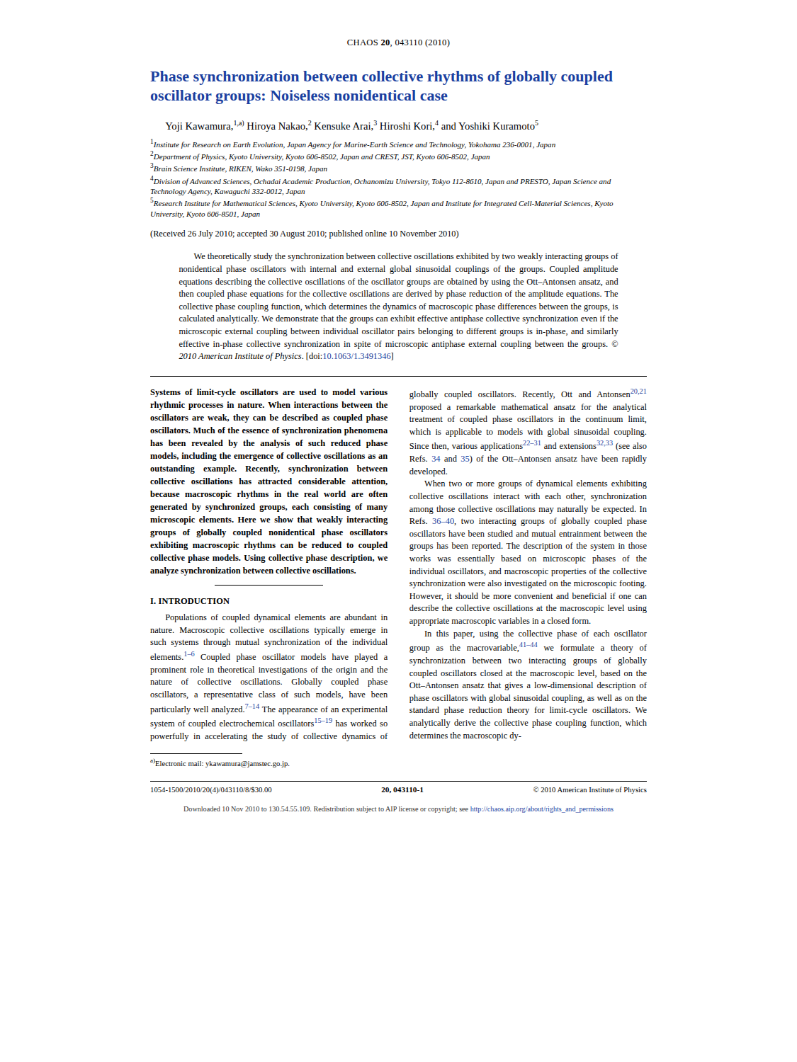CHAOS 20, 043110 (2010)
Phase synchronization between collective rhythms of globally coupled oscillator groups: Noiseless nonidentical case
Yoji Kawamura,1,a) Hiroya Nakao,2 Kensuke Arai,3 Hiroshi Kori,4 and Yoshiki Kuramoto5
1Institute for Research on Earth Evolution, Japan Agency for Marine-Earth Science and Technology, Yokohama 236-0001, Japan
2Department of Physics, Kyoto University, Kyoto 606-8502, Japan and CREST, JST, Kyoto 606-8502, Japan
3Brain Science Institute, RIKEN, Wako 351-0198, Japan
4Division of Advanced Sciences, Ochadai Academic Production, Ochanomizu University, Tokyo 112-8610, Japan and PRESTO, Japan Science and Technology Agency, Kawaguchi 332-0012, Japan
5Research Institute for Mathematical Sciences, Kyoto University, Kyoto 606-8502, Japan and Institute for Integrated Cell-Material Sciences, Kyoto University, Kyoto 606-8501, Japan
(Received 26 July 2010; accepted 30 August 2010; published online 10 November 2010)
We theoretically study the synchronization between collective oscillations exhibited by two weakly interacting groups of nonidentical phase oscillators with internal and external global sinusoidal couplings of the groups. Coupled amplitude equations describing the collective oscillations of the oscillator groups are obtained by using the Ott–Antonsen ansatz, and then coupled phase equations for the collective oscillations are derived by phase reduction of the amplitude equations. The collective phase coupling function, which determines the dynamics of macroscopic phase differences between the groups, is calculated analytically. We demonstrate that the groups can exhibit effective antiphase collective synchronization even if the microscopic external coupling between individual oscillator pairs belonging to different groups is in-phase, and similarly effective in-phase collective synchronization in spite of microscopic antiphase external coupling between the groups. © 2010 American Institute of Physics. [doi:10.1063/1.3491346]
Systems of limit-cycle oscillators are used to model various rhythmic processes in nature. When interactions between the oscillators are weak, they can be described as coupled phase oscillators. Much of the essence of synchronization phenomena has been revealed by the analysis of such reduced phase models, including the emergence of collective oscillations as an outstanding example. Recently, synchronization between collective oscillations has attracted considerable attention, because macroscopic rhythms in the real world are often generated by synchronized groups, each consisting of many microscopic elements. Here we show that weakly interacting groups of globally coupled nonidentical phase oscillators exhibiting macroscopic rhythms can be reduced to coupled collective phase models. Using collective phase description, we analyze synchronization between collective oscillations.
I. Introduction
Populations of coupled dynamical elements are abundant in nature. Macroscopic collective oscillations typically emerge in such systems through mutual synchronization of the individual elements.1–6 Coupled phase oscillator models have played a prominent role in theoretical investigations of the origin and the nature of collective oscillations. Globally coupled phase oscillators, a representative class of such models, have been particularly well analyzed.7–14 The appearance of an experimental system of coupled electrochemical oscillators15–19 has worked so powerfully in accelerating the study of collective dynamics of globally coupled oscillators. Recently, Ott and Antonsen20,21 proposed a remarkable mathematical ansatz for the analytical treatment of coupled phase oscillators in the continuum limit, which is applicable to models with global sinusoidal coupling. Since then, various applications22–31 and extensions32,33 (see also Refs. 34 and 35) of the Ott–Antonsen ansatz have been rapidly developed.
When two or more groups of dynamical elements exhibiting collective oscillations interact with each other, synchronization among those collective oscillations may naturally be expected. In Refs. 36–40, two interacting groups of globally coupled phase oscillators have been studied and mutual entrainment between the groups has been reported. The description of the system in those works was essentially based on microscopic phases of the individual oscillators, and macroscopic properties of the collective synchronization were also investigated on the microscopic footing. However, it should be more convenient and beneficial if one can describe the collective oscillations at the macroscopic level using appropriate macroscopic variables in a closed form.
In this paper, using the collective phase of each oscillator group as the macrovariable,41–44 we formulate a theory of synchronization between two interacting groups of globally coupled oscillators closed at the macroscopic level, based on the Ott–Antonsen ansatz that gives a low-dimensional description of phase oscillators with global sinusoidal coupling, as well as on the standard phase reduction theory for limit-cycle oscillators. We analytically derive the collective phase coupling function, which determines the macroscopic dy-
a)Electronic mail: ykawamura@jamstec.go.jp.
1054-1500/2010/20(4)/043110/8/$30.00
20, 043110-1
© 2010 American Institute of Physics
Downloaded 10 Nov 2010 to 130.54.55.109. Redistribution subject to AIP license or copyright; see http://chaos.aip.org/about/rights_and_permissions